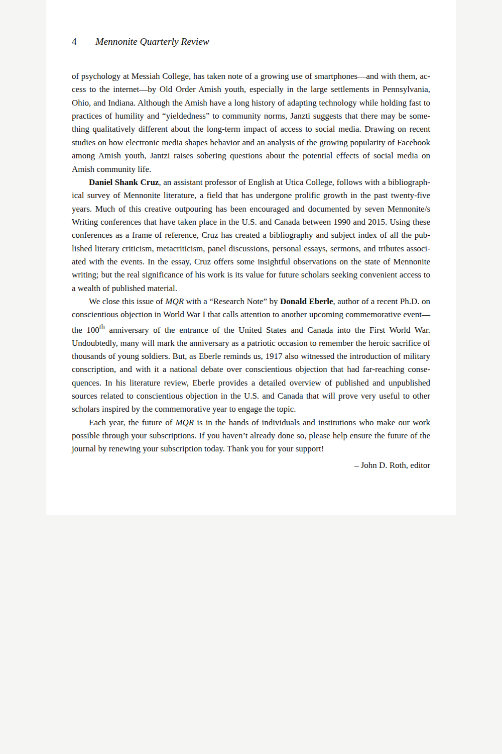4 Mennonite Quarterly Review
of psychology at Messiah College, has taken note of a growing use of smartphones—and with them, access to the internet—by Old Order Amish youth, especially in the large settlements in Pennsylvania, Ohio, and Indiana. Although the Amish have a long history of adapting technology while holding fast to practices of humility and “yieldedness” to community norms, Janzti suggests that there may be something qualitatively different about the long-term impact of access to social media. Drawing on recent studies on how electronic media shapes behavior and an analysis of the growing popularity of Facebook among Amish youth, Jantzi raises sobering questions about the potential effects of social media on Amish community life.
Daniel Shank Cruz, an assistant professor of English at Utica College, follows with a bibliographical survey of Mennonite literature, a field that has undergone prolific growth in the past twenty-five years. Much of this creative outpouring has been encouraged and documented by seven Mennonite/s Writing conferences that have taken place in the U.S. and Canada between 1990 and 2015. Using these conferences as a frame of reference, Cruz has created a bibliography and subject index of all the published literary criticism, metacriticism, panel discussions, personal essays, sermons, and tributes associated with the events. In the essay, Cruz offers some insightful observations on the state of Mennonite writing; but the real significance of his work is its value for future scholars seeking convenient access to a wealth of published material.
We close this issue of MQR with a “Research Note” by Donald Eberle, author of a recent Ph.D. on conscientious objection in World War I that calls attention to another upcoming commemorative event—the 100th anniversary of the entrance of the United States and Canada into the First World War. Undoubtedly, many will mark the anniversary as a patriotic occasion to remember the heroic sacrifice of thousands of young soldiers. But, as Eberle reminds us, 1917 also witnessed the introduction of military conscription, and with it a national debate over conscientious objection that had far-reaching consequences. In his literature review, Eberle provides a detailed overview of published and unpublished sources related to conscientious objection in the U.S. and Canada that will prove very useful to other scholars inspired by the commemorative year to engage the topic.
Each year, the future of MQR is in the hands of individuals and institutions who make our work possible through your subscriptions. If you haven’t already done so, please help ensure the future of the journal by renewing your subscription today. Thank you for your support!
– John D. Roth, editor